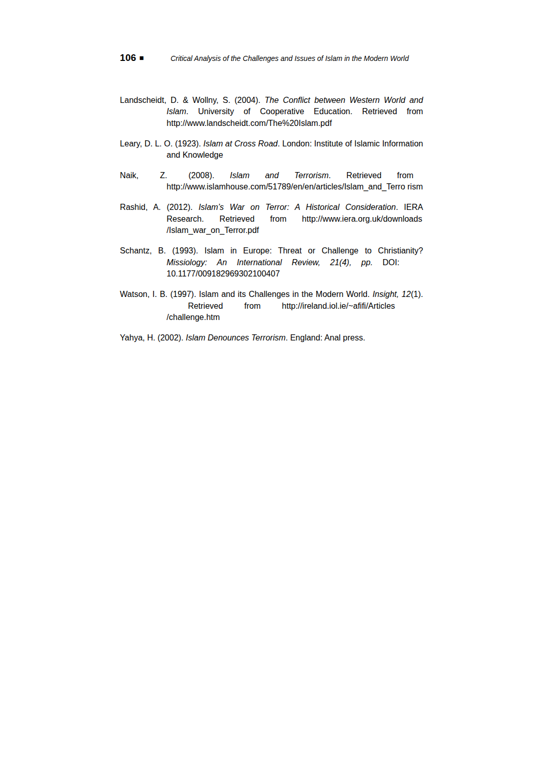106 ■
Critical Analysis of the Challenges and Issues of Islam in the Modern World
Landscheidt, D. & Wollny, S. (2004). The Conflict between Western World and Islam. University of Cooperative Education. Retrieved from http://www.landscheidt.com/The%20Islam.pdf
Leary, D. L. O. (1923). Islam at Cross Road. London: Institute of Islamic Information and Knowledge
Naik, Z. (2008). Islam and Terrorism. Retrieved from http://www.islamhouse.com/51789/en/en/articles/Islam_and_Terro rism
Rashid, A. (2012). Islam’s War on Terror: A Historical Consideration. IERA Research. Retrieved from http://www.iera.org.uk/downloads /Islam_war_on_Terror.pdf
Schantz, B. (1993). Islam in Europe: Threat or Challenge to Christianity? Missiology: An International Review, 21(4), pp. DOI: 10.1177/009182969302100407
Watson, I. B. (1997). Islam and its Challenges in the Modern World. Insight, 12(1). Retrieved from http://ireland.iol.ie/~afifi/Articles /challenge.htm
Yahya, H. (2002). Islam Denounces Terrorism. England: Anal press.